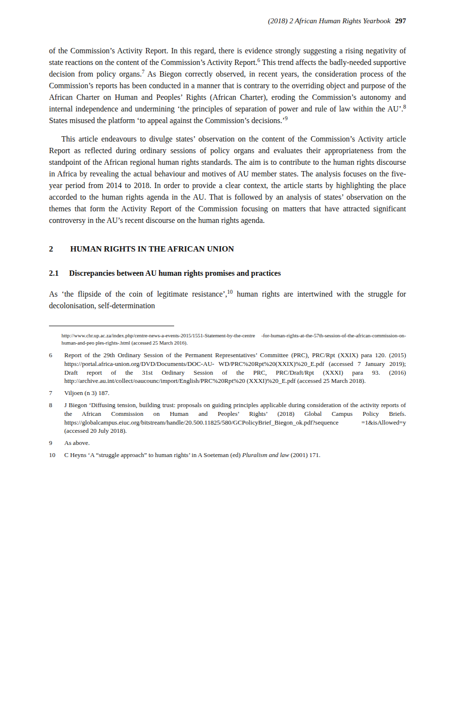(2018) 2 African Human Rights Yearbook 297
of the Commission’s Activity Report. In this regard, there is evidence strongly suggesting a rising negativity of state reactions on the content of the Commission’s Activity Report.6 This trend affects the badly-needed supportive decision from policy organs.7 As Biegon correctly observed, in recent years, the consideration process of the Commission’s reports has been conducted in a manner that is contrary to the overriding object and purpose of the African Charter on Human and Peoples’ Rights (African Charter), eroding the Commission’s autonomy and internal independence and undermining ‘the principles of separation of power and rule of law within the AU’.8 States misused the platform ‘to appeal against the Commission’s decisions.’9
This article endeavours to divulge states’ observation on the content of the Commission’s Activity article Report as reflected during ordinary sessions of policy organs and evaluates their appropriateness from the standpoint of the African regional human rights standards. The aim is to contribute to the human rights discourse in Africa by revealing the actual behaviour and motives of AU member states. The analysis focuses on the five-year period from 2014 to 2018. In order to provide a clear context, the article starts by highlighting the place accorded to the human rights agenda in the AU. That is followed by an analysis of states’ observation on the themes that form the Activity Report of the Commission focusing on matters that have attracted significant controversy in the AU’s recent discourse on the human rights agenda.
2 HUMAN RIGHTS IN THE AFRICAN UNION
2.1 Discrepancies between AU human rights promises and practices
As ‘the flipside of the coin of legitimate resistance’,10 human rights are intertwined with the struggle for decolonisation, self-determination
http://www.chr.up.ac.za/index.php/centre-news-a-events-2015/1551-Statement-by-the-centre -for-human-rights-at-the-57th-session-of-the-african-commission-on-human-and-peo ples-rights-.html (accessed 25 March 2016).
6 Report of the 29th Ordinary Session of the Permanent Representatives’ Committee (PRC), PRC/Rpt (XXIX) para 120. (2015) https://portal.africa-union.org/DVD/Documents/DOC-AU- WD/PRC%20Rpt%20(XXIX)%20_E.pdf (accessed 7 January 2019); Draft report of the 31st Ordinary Session of the PRC, PRC/Draft/Rpt (XXXI) para 93. (2016) http://archive.au.int/collect/oaucounc/import/English/PRC%20Rpt%20 (XXXI)%20_E.pdf (accessed 25 March 2018).
7 Viljoen (n 3) 187.
8 J Biegon ‘Diffusing tension, building trust: proposals on guiding principles applicable during consideration of the activity reports of the African Commission on Human and Peoples’ Rights’ (2018) Global Campus Policy Briefs. https://globalcampus.eiuc.org/bitstream/handle/20.500.11825/580/GCPolicyBrief_Biegon_ok.pdf?sequence =1&isAllowed=y (accessed 20 July 2018).
9 As above.
10 C Heyns ‘A “struggle approach” to human rights’ in A Soeteman (ed) Pluralism and law (2001) 171.